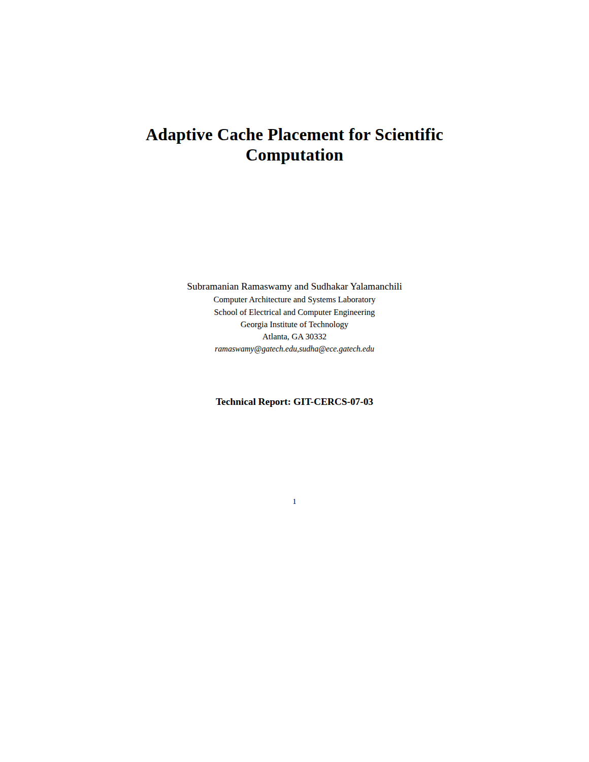Adaptive Cache Placement for Scientific Computation
Subramanian Ramaswamy and Sudhakar Yalamanchili
Computer Architecture and Systems Laboratory
School of Electrical and Computer Engineering
Georgia Institute of Technology
Atlanta, GA 30332
ramaswamy@gatech.edu,sudha@ece.gatech.edu
Technical Report: GIT-CERCS-07-03
1